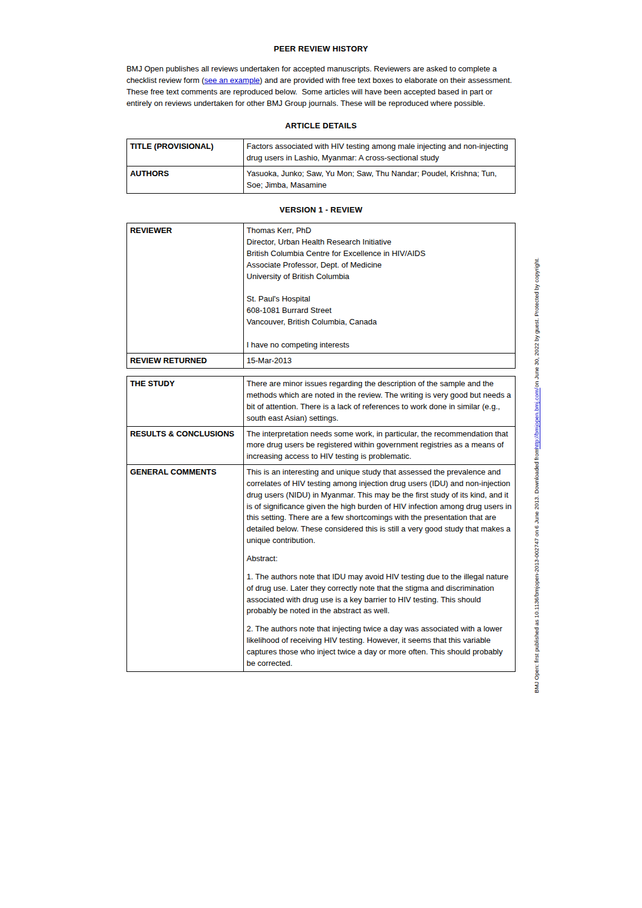BMJ Open: first published as 10.1136/bmjopen-2013-002747 on 6 June 2013. Downloaded from http://bmjopen.bmj.com/ on June 30, 2022 by guest. Protected by copyright.
PEER REVIEW HISTORY
BMJ Open publishes all reviews undertaken for accepted manuscripts. Reviewers are asked to complete a checklist review form (see an example) and are provided with free text boxes to elaborate on their assessment. These free text comments are reproduced below. Some articles will have been accepted based in part or entirely on reviews undertaken for other BMJ Group journals. These will be reproduced where possible.
ARTICLE DETAILS
| TITLE (PROVISIONAL) | Factors associated with HIV testing among male injecting and non-injecting drug users in Lashio, Myanmar: A cross-sectional study |
| AUTHORS | Yasuoka, Junko; Saw, Yu Mon; Saw, Thu Nandar; Poudel, Krishna; Tun, Soe; Jimba, Masamine |
VERSION 1 - REVIEW
| REVIEWER | Thomas Kerr, PhD Director, Urban Health Research Initiative British Columbia Centre for Excellence in HIV/AIDS Associate Professor, Dept. of Medicine University of British Columbia St. Paul's Hospital 608-1081 Burrard Street Vancouver, British Columbia, Canada I have no competing interests |
| REVIEW RETURNED | 15-Mar-2013 |
| THE STUDY | There are minor issues regarding the description of the sample and the methods which are noted in the review. The writing is very good but needs a bit of attention. There is a lack of references to work done in similar (e.g., south east Asian) settings. |
| RESULTS & CONCLUSIONS | The interpretation needs some work, in particular, the recommendation that more drug users be registered within government registries as a means of increasing access to HIV testing is problematic. |
| GENERAL COMMENTS | This is an interesting and unique study that assessed the prevalence and correlates of HIV testing among injection drug users (IDU) and non-injection drug users (NIDU) in Myanmar. This may be the first study of its kind, and it is of significance given the high burden of HIV infection among drug users in this setting. There are a few shortcomings with the presentation that are detailed below. These considered this is still a very good study that makes a unique contribution. Abstract: 1. The authors note that IDU may avoid HIV testing due to the illegal nature of drug use. Later they correctly note that the stigma and discrimination associated with drug use is a key barrier to HIV testing. This should probably be noted in the abstract as well. 2. The authors note that injecting twice a day was associated with a lower likelihood of receiving HIV testing. However, it seems that this variable captures those who inject twice a day or more often. This should probably be corrected. |